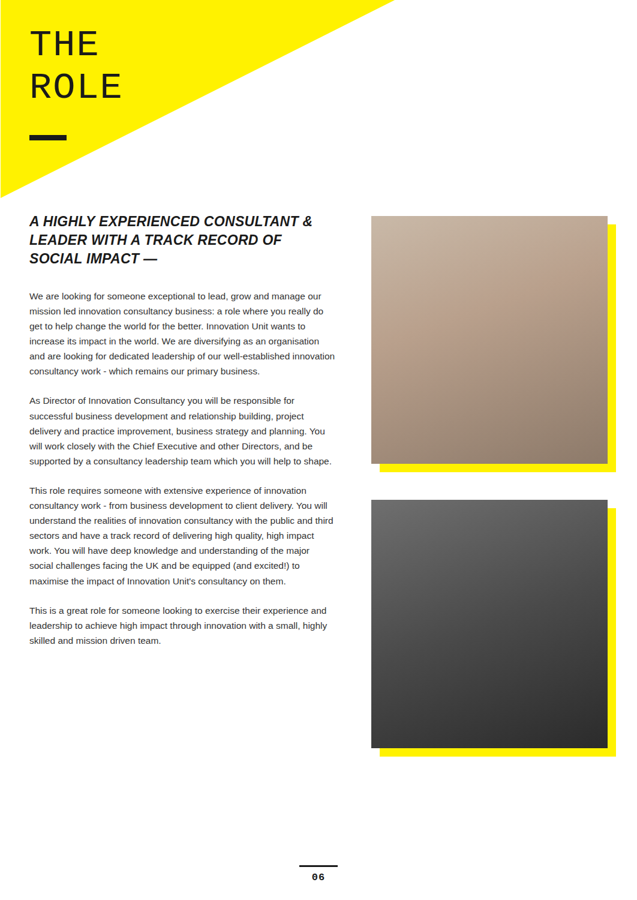THE
ROLE
A highly experienced consultant & leader with a track record of social impact —
We are looking for someone exceptional to lead, grow and manage our mission led innovation consultancy business: a role where you really do get to help change the world for the better. Innovation Unit wants to increase its impact in the world. We are diversifying as an organisation and are looking for dedicated leadership of our well-established innovation consultancy work - which remains our primary business.
As Director of Innovation Consultancy you will be responsible for successful business development and relationship building, project delivery and practice improvement, business strategy and planning. You will work closely with the Chief Executive and other Directors, and be supported by a consultancy leadership team which you will help to shape.
This role requires someone with extensive experience of innovation consultancy work - from business development to client delivery. You will understand the realities of innovation consultancy with the public and third sectors and have a track record of delivering high quality, high impact work. You will have deep knowledge and understanding of the major social challenges facing the UK and be equipped (and excited!) to maximise the impact of Innovation Unit's consultancy on them.
This is a great role for someone looking to exercise their experience and leadership to achieve high impact through innovation with a small, highly skilled and mission driven team.
06